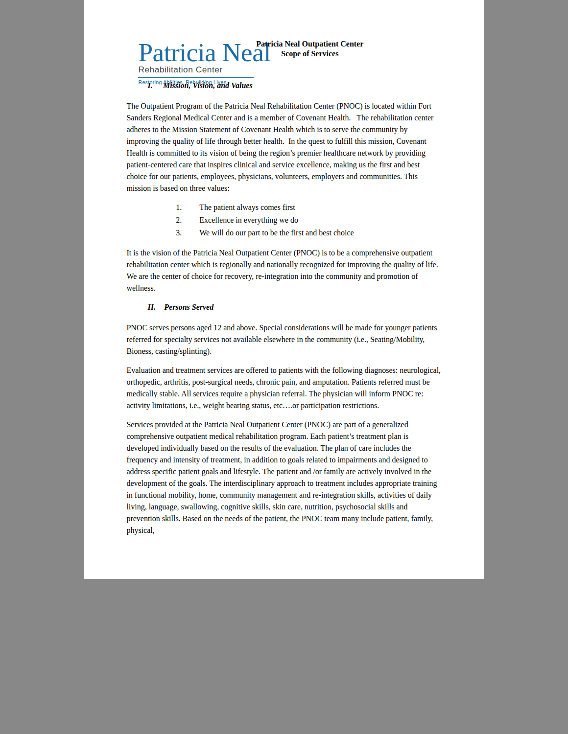Patricia Neal
Rehabilitation Center
Restoring Abilities. Rebuilding Lives.
Patricia Neal Outpatient Center Scope of Services
I. Mission, Vision, and Values
The Outpatient Program of the Patricia Neal Rehabilitation Center (PNOC) is located within Fort Sanders Regional Medical Center and is a member of Covenant Health. The rehabilitation center adheres to the Mission Statement of Covenant Health which is to serve the community by improving the quality of life through better health. In the quest to fulfill this mission, Covenant Health is committed to its vision of being the region’s premier healthcare network by providing patient-centered care that inspires clinical and service excellence, making us the first and best choice for our patients, employees, physicians, volunteers, employers and communities. This mission is based on three values:
1. The patient always comes first
2. Excellence in everything we do
3. We will do our part to be the first and best choice
It is the vision of the Patricia Neal Outpatient Center (PNOC) is to be a comprehensive outpatient rehabilitation center which is regionally and nationally recognized for improving the quality of life. We are the center of choice for recovery, re-integration into the community and promotion of wellness.
II. Persons Served
PNOC serves persons aged 12 and above. Special considerations will be made for younger patients referred for specialty services not available elsewhere in the community (i.e., Seating/Mobility, Bioness, casting/splinting).
Evaluation and treatment services are offered to patients with the following diagnoses: neurological, orthopedic, arthritis, post-surgical needs, chronic pain, and amputation. Patients referred must be medically stable. All services require a physician referral. The physician will inform PNOC re: activity limitations, i.e., weight bearing status, etc….or participation restrictions.
Services provided at the Patricia Neal Outpatient Center (PNOC) are part of a generalized comprehensive outpatient medical rehabilitation program. Each patient’s treatment plan is developed individually based on the results of the evaluation. The plan of care includes the frequency and intensity of treatment, in addition to goals related to impairments and designed to address specific patient goals and lifestyle. The patient and /or family are actively involved in the development of the goals. The interdisciplinary approach to treatment includes appropriate training in functional mobility, home, community management and re-integration skills, activities of daily living, language, swallowing, cognitive skills, skin care, nutrition, psychosocial skills and prevention skills. Based on the needs of the patient, the PNOC team many include patient, family, physical,